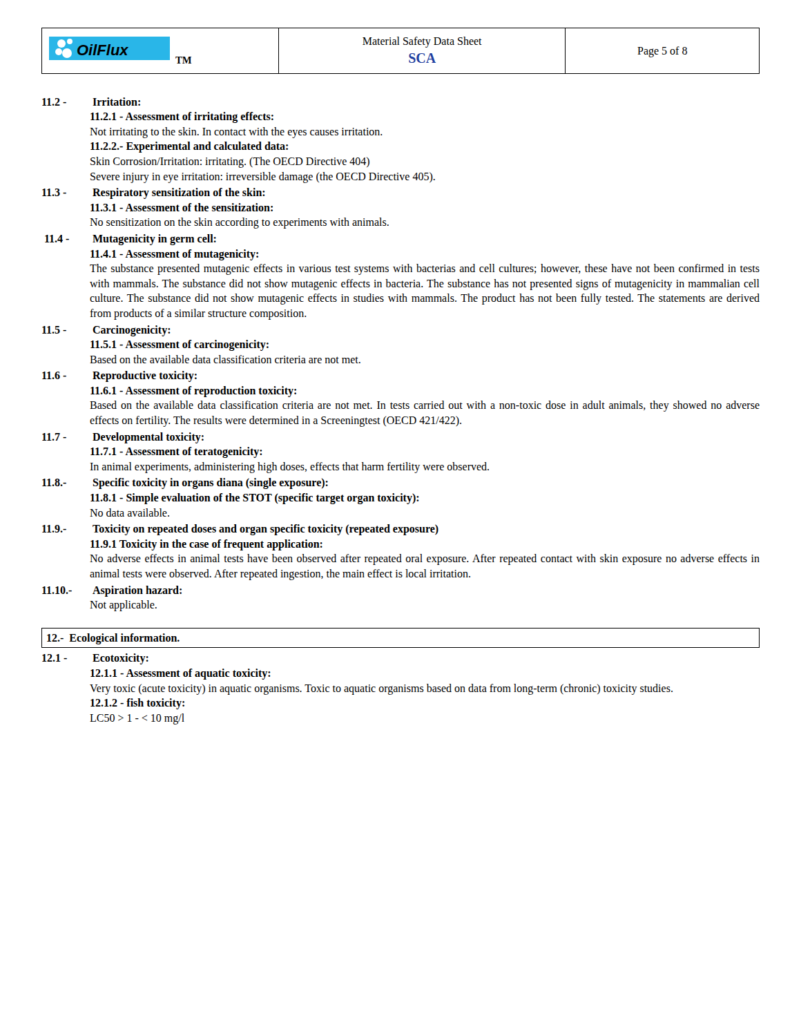| OilFlux TM | Material Safety Data Sheet SCA | Page 5 of 8 |
11.2 -
Irritation:
11.2.1 - Assessment of irritating effects:
Not irritating to the skin. In contact with the eyes causes irritation.
11.2.2.- Experimental and calculated data:
Skin Corrosion/Irritation: irritating. (The OECD Directive 404)
Severe injury in eye irritation: irreversible damage (the OECD Directive 405).
11.3 -
Respiratory sensitization of the skin:
11.3.1 - Assessment of the sensitization:
No sensitization on the skin according to experiments with animals.
11.4 -
Mutagenicity in germ cell:
11.4.1 - Assessment of mutagenicity:
The substance presented mutagenic effects in various test systems with bacterias and cell cultures; however, these have not been confirmed in tests with mammals. The substance did not show mutagenic effects in bacteria. The substance has not presented signs of mutagenicity in mammalian cell culture. The substance did not show mutagenic effects in studies with mammals. The product has not been fully tested. The statements are derived from products of a similar structure composition.
11.5 -
Carcinogenicity:
11.5.1 - Assessment of carcinogenicity:
Based on the available data classification criteria are not met.
11.6 -
Reproductive toxicity:
11.6.1 - Assessment of reproduction toxicity:
Based on the available data classification criteria are not met. In tests carried out with a non-toxic dose in adult animals, they showed no adverse effects on fertility. The results were determined in a Screeningtest (OECD 421/422).
11.7 -
Developmental toxicity:
11.7.1 - Assessment of teratogenicity:
In animal experiments, administering high doses, effects that harm fertility were observed.
11.8.-
Specific toxicity in organs diana (single exposure):
11.8.1 - Simple evaluation of the STOT (specific target organ toxicity):
No data available.
11.9.-
Toxicity on repeated doses and organ specific toxicity (repeated exposure)
11.9.1 Toxicity in the case of frequent application:
No adverse effects in animal tests have been observed after repeated oral exposure. After repeated contact with skin exposure no adverse effects in animal tests were observed. After repeated ingestion, the main effect is local irritation.
11.10.-
Aspiration hazard:
Not applicable.
12.- Ecological information.
12.1 -
Ecotoxicity:
12.1.1 - Assessment of aquatic toxicity:
Very toxic (acute toxicity) in aquatic organisms. Toxic to aquatic organisms based on data from long-term (chronic) toxicity studies.
12.1.2 - fish toxicity:
LC50 > 1 - < 10 mg/l